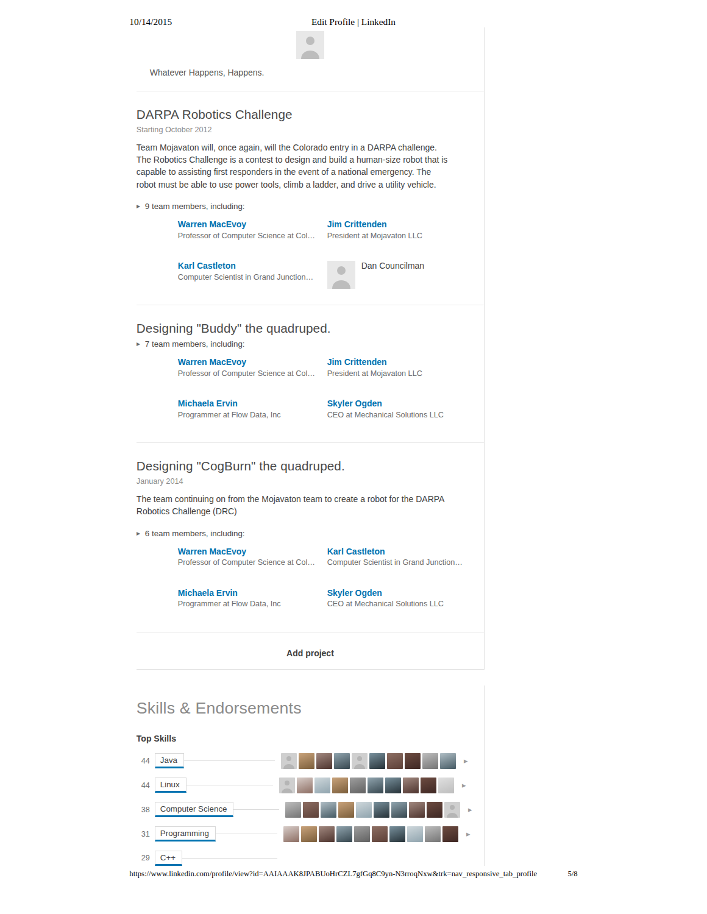10/14/2015 Edit Profile | LinkedIn
Whatever Happens, Happens.
DARPA Robotics Challenge
Starting October 2012
Team Mojavaton will, once again, will the Colorado entry in a DARPA challenge. The Robotics Challenge is a contest to design and build a human-size robot that is capable to assisting first responders in the event of a national emergency. The robot must be able to use power tools, climb a ladder, and drive a utility vehicle.
9 team members, including:
Warren MacEvoy
Professor of Computer Science at Color…
Jim Crittenden
President at Mojavaton LLC
Karl Castleton
Computer Scientist in Grand Junction C…
Dan Councilman
Designing "Buddy" the quadruped.
7 team members, including:
Warren MacEvoy
Professor of Computer Science at Color…
Jim Crittenden
President at Mojavaton LLC
Michaela Ervin
Programmer at Flow Data, Inc
Skyler Ogden
CEO at Mechanical Solutions LLC
Designing "CogBurn" the quadruped.
January 2014
The team continuing on from the Mojavaton team to create a robot for the DARPA Robotics Challenge (DRC)
6 team members, including:
Warren MacEvoy
Professor of Computer Science at Color…
Karl Castleton
Computer Scientist in Grand Junction C…
Michaela Ervin
Programmer at Flow Data, Inc
Skyler Ogden
CEO at Mechanical Solutions LLC
Add project
Skills & Endorsements
Top Skills
44
Java
▸
44
Linux
▸
38
Computer Science
▸
31
Programming
▸
29
C++
https://www.linkedin.com/profile/view?id=AAIAAAK8JPABUoHrCZL7gfGq8C9yn-N3rroqNxw&trk=nav_responsive_tab_profile 5/8